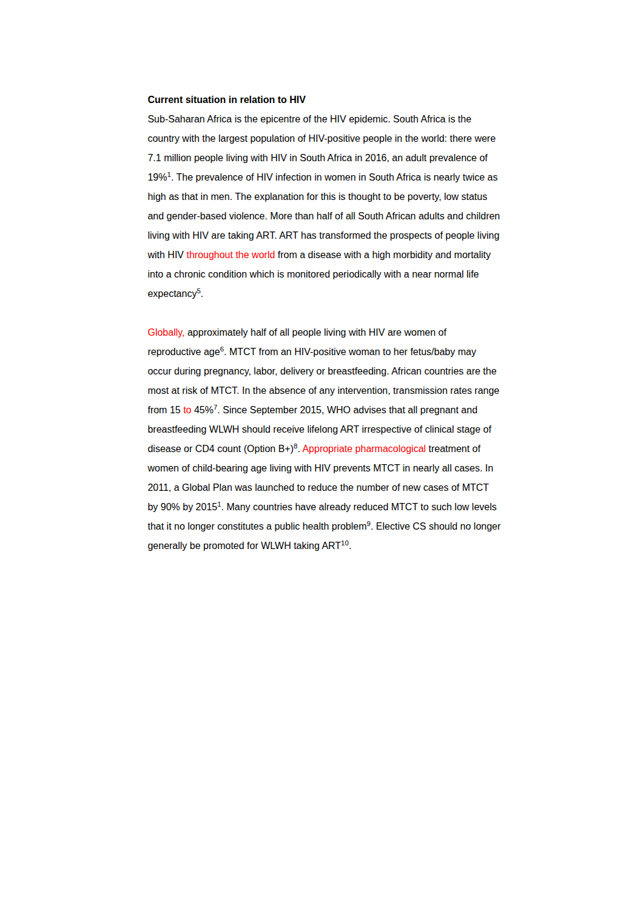Current situation in relation to HIV
Sub-Saharan Africa is the epicentre of the HIV epidemic. South Africa is the country with the largest population of HIV-positive people in the world: there were 7.1 million people living with HIV in South Africa in 2016, an adult prevalence of 19%1. The prevalence of HIV infection in women in South Africa is nearly twice as high as that in men. The explanation for this is thought to be poverty, low status and gender-based violence. More than half of all South African adults and children living with HIV are taking ART. ART has transformed the prospects of people living with HIV throughout the world from a disease with a high morbidity and mortality into a chronic condition which is monitored periodically with a near normal life expectancy5.
Globally, approximately half of all people living with HIV are women of reproductive age6. MTCT from an HIV-positive woman to her fetus/baby may occur during pregnancy, labor, delivery or breastfeeding. African countries are the most at risk of MTCT. In the absence of any intervention, transmission rates range from 15 to 45%7. Since September 2015, WHO advises that all pregnant and breastfeeding WLWH should receive lifelong ART irrespective of clinical stage of disease or CD4 count (Option B+)8. Appropriate pharmacological treatment of women of child-bearing age living with HIV prevents MTCT in nearly all cases. In 2011, a Global Plan was launched to reduce the number of new cases of MTCT by 90% by 20151. Many countries have already reduced MTCT to such low levels that it no longer constitutes a public health problem9. Elective CS should no longer generally be promoted for WLWH taking ART10.